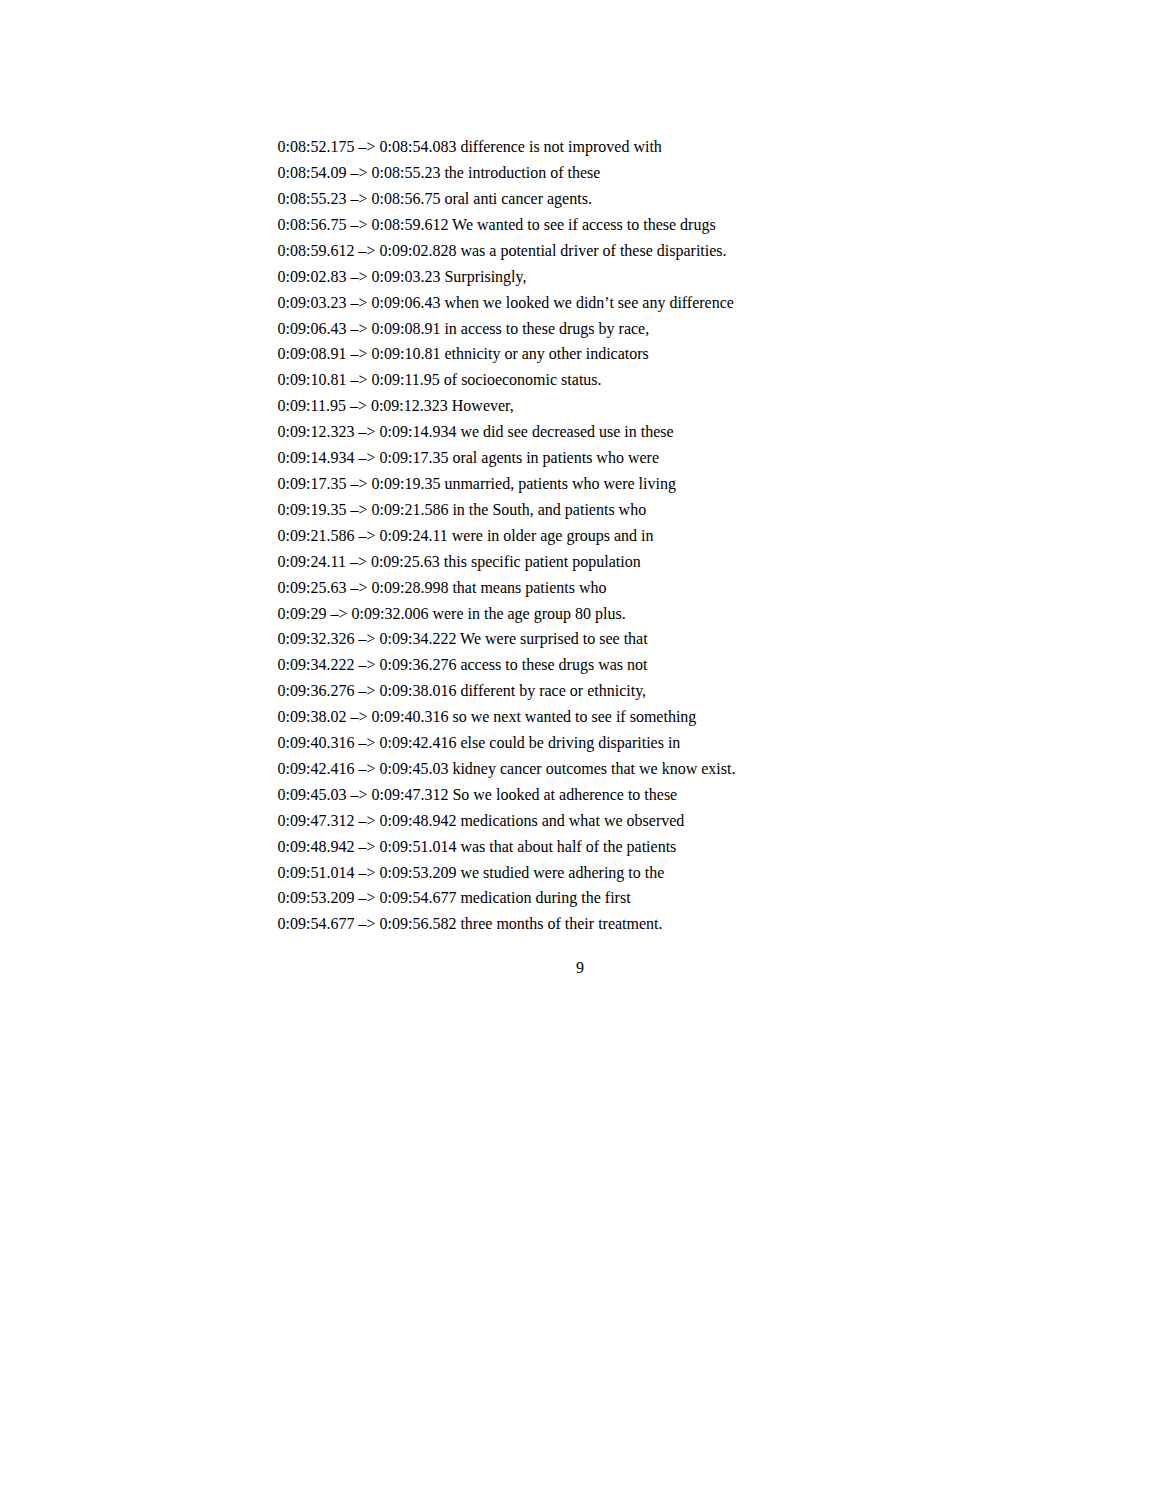0:08:52.175 –> 0:08:54.083 difference is not improved with
0:08:54.09 –> 0:08:55.23 the introduction of these
0:08:55.23 –> 0:08:56.75 oral anti cancer agents.
0:08:56.75 –> 0:08:59.612 We wanted to see if access to these drugs
0:08:59.612 –> 0:09:02.828 was a potential driver of these disparities.
0:09:02.83 –> 0:09:03.23 Surprisingly,
0:09:03.23 –> 0:09:06.43 when we looked we didn’t see any difference
0:09:06.43 –> 0:09:08.91 in access to these drugs by race,
0:09:08.91 –> 0:09:10.81 ethnicity or any other indicators
0:09:10.81 –> 0:09:11.95 of socioeconomic status.
0:09:11.95 –> 0:09:12.323 However,
0:09:12.323 –> 0:09:14.934 we did see decreased use in these
0:09:14.934 –> 0:09:17.35 oral agents in patients who were
0:09:17.35 –> 0:09:19.35 unmarried, patients who were living
0:09:19.35 –> 0:09:21.586 in the South, and patients who
0:09:21.586 –> 0:09:24.11 were in older age groups and in
0:09:24.11 –> 0:09:25.63 this specific patient population
0:09:25.63 –> 0:09:28.998 that means patients who
0:09:29 –> 0:09:32.006 were in the age group 80 plus.
0:09:32.326 –> 0:09:34.222 We were surprised to see that
0:09:34.222 –> 0:09:36.276 access to these drugs was not
0:09:36.276 –> 0:09:38.016 different by race or ethnicity,
0:09:38.02 –> 0:09:40.316 so we next wanted to see if something
0:09:40.316 –> 0:09:42.416 else could be driving disparities in
0:09:42.416 –> 0:09:45.03 kidney cancer outcomes that we know exist.
0:09:45.03 –> 0:09:47.312 So we looked at adherence to these
0:09:47.312 –> 0:09:48.942 medications and what we observed
0:09:48.942 –> 0:09:51.014 was that about half of the patients
0:09:51.014 –> 0:09:53.209 we studied were adhering to the
0:09:53.209 –> 0:09:54.677 medication during the first
0:09:54.677 –> 0:09:56.582 three months of their treatment.
9